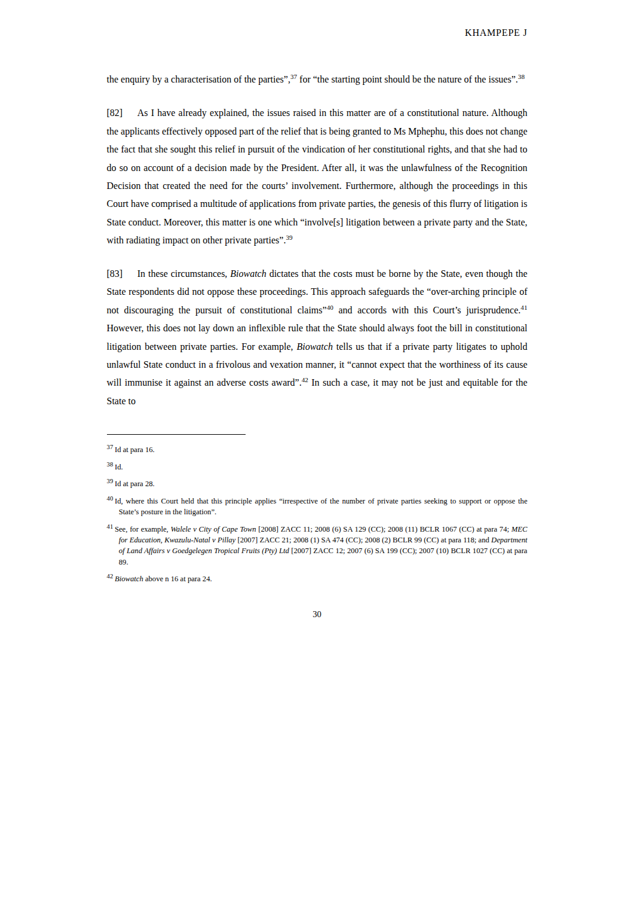KHAMPEPE J
the enquiry by a characterisation of the parties”,37 for “the starting point should be the nature of the issues”.38
[82] As I have already explained, the issues raised in this matter are of a constitutional nature. Although the applicants effectively opposed part of the relief that is being granted to Ms Mphephu, this does not change the fact that she sought this relief in pursuit of the vindication of her constitutional rights, and that she had to do so on account of a decision made by the President. After all, it was the unlawfulness of the Recognition Decision that created the need for the courts’ involvement. Furthermore, although the proceedings in this Court have comprised a multitude of applications from private parties, the genesis of this flurry of litigation is State conduct. Moreover, this matter is one which “involve[s] litigation between a private party and the State, with radiating impact on other private parties”.39
[83] In these circumstances, Biowatch dictates that the costs must be borne by the State, even though the State respondents did not oppose these proceedings. This approach safeguards the “over-arching principle of not discouraging the pursuit of constitutional claims”40 and accords with this Court’s jurisprudence.41 However, this does not lay down an inflexible rule that the State should always foot the bill in constitutional litigation between private parties. For example, Biowatch tells us that if a private party litigates to uphold unlawful State conduct in a frivolous and vexation manner, it “cannot expect that the worthiness of its cause will immunise it against an adverse costs award”.42 In such a case, it may not be just and equitable for the State to
37 Id at para 16.
38 Id.
39 Id at para 28.
40 Id, where this Court held that this principle applies “irrespective of the number of private parties seeking to support or oppose the State’s posture in the litigation”.
41 See, for example, Walele v City of Cape Town [2008] ZACC 11; 2008 (6) SA 129 (CC); 2008 (11) BCLR 1067 (CC) at para 74; MEC for Education, Kwazulu-Natal v Pillay [2007] ZACC 21; 2008 (1) SA 474 (CC); 2008 (2) BCLR 99 (CC) at para 118; and Department of Land Affairs v Goedgelegen Tropical Fruits (Pty) Ltd [2007] ZACC 12; 2007 (6) SA 199 (CC); 2007 (10) BCLR 1027 (CC) at para 89.
42 Biowatch above n 16 at para 24.
30